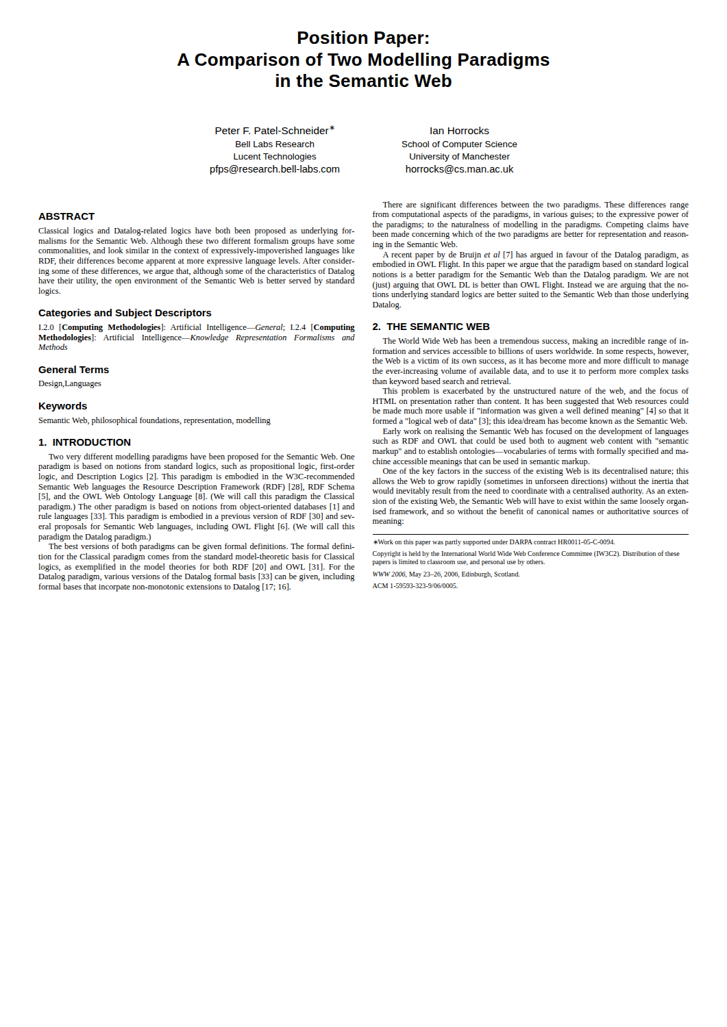Position Paper:
A Comparison of Two Modelling Paradigms
in the Semantic Web
Peter F. Patel-Schneider∗
Bell Labs Research
Lucent Technologies
pfps@research.bell-labs.com
Ian Horrocks
School of Computer Science
University of Manchester
horrocks@cs.man.ac.uk
ABSTRACT
Classical logics and Datalog-related logics have both been proposed as underlying formalisms for the Semantic Web. Although these two different formalism groups have some commonalities, and look similar in the context of expressively-impoverished languages like RDF, their differences become apparent at more expressive language levels. After considering some of these differences, we argue that, although some of the characteristics of Datalog have their utility, the open environment of the Semantic Web is better served by standard logics.
Categories and Subject Descriptors
I.2.0 [Computing Methodologies]: Artificial Intelligence—General; I.2.4 [Computing Methodologies]: Artificial Intelligence—Knowledge Representation Formalisms and Methods
General Terms
Design,Languages
Keywords
Semantic Web, philosophical foundations, representation, modelling
1. INTRODUCTION
Two very different modelling paradigms have been proposed for the Semantic Web. One paradigm is based on notions from standard logics, such as propositional logic, first-order logic, and Description Logics [2]. This paradigm is embodied in the W3C-recommended Semantic Web languages the Resource Description Framework (RDF) [28], RDF Schema [5], and the OWL Web Ontology Language [8]. (We will call this paradigm the Classical paradigm.) The other paradigm is based on notions from object-oriented databases [1] and rule languages [33]. This paradigm is embodied in a previous version of RDF [30] and several proposals for Semantic Web languages, including OWL Flight [6]. (We will call this paradigm the Datalog paradigm.)
The best versions of both paradigms can be given formal definitions. The formal definition for the Classical paradigm comes from the standard model-theoretic basis for Classical logics, as exemplified in the model theories for both RDF [20] and OWL [31]. For the Datalog paradigm, various versions of the Datalog formal basis [33] can be given, including formal bases that incorpate non-monotonic extensions to Datalog [17; 16].
There are significant differences between the two paradigms. These differences range from computational aspects of the paradigms, in various guises; to the expressive power of the paradigms; to the naturalness of modelling in the paradigms. Competing claims have been made concerning which of the two paradigms are better for representation and reasoning in the Semantic Web.
A recent paper by de Bruijn et al [7] has argued in favour of the Datalog paradigm, as embodied in OWL Flight. In this paper we argue that the paradigm based on standard logical notions is a better paradigm for the Semantic Web than the Datalog paradigm. We are not (just) arguing that OWL DL is better than OWL Flight. Instead we are arguing that the notions underlying standard logics are better suited to the Semantic Web than those underlying Datalog.
2. THE SEMANTIC WEB
The World Wide Web has been a tremendous success, making an incredible range of information and services accessible to billions of users worldwide. In some respects, however, the Web is a victim of its own success, as it has become more and more difficult to manage the ever-increasing volume of available data, and to use it to perform more complex tasks than keyword based search and retrieval.
This problem is exacerbated by the unstructured nature of the web, and the focus of HTML on presentation rather than content. It has been suggested that Web resources could be made much more usable if "information was given a well defined meaning" [4] so that it formed a "logical web of data" [3]; this idea/dream has become known as the Semantic Web.
Early work on realising the Semantic Web has focused on the development of languages such as RDF and OWL that could be used both to augment web content with "semantic markup" and to establish ontologies—vocabularies of terms with formally specified and machine accessible meanings that can be used in semantic markup.
One of the key factors in the success of the existing Web is its decentralised nature; this allows the Web to grow rapidly (sometimes in unforseen directions) without the inertia that would inevitably result from the need to coordinate with a centralised authority. As an extension of the existing Web, the Semantic Web will have to exist within the same loosely organised framework, and so without the benefit of canonical names or authoritative sources of meaning:
∗Work on this paper was partly supported under DARPA contract HR0011-05-C-0094.
Copyright is held by the International World Wide Web Conference Committee (IW3C2). Distribution of these papers is limited to classroom use, and personal use by others.
WWW 2006, May 23–26, 2006, Edinburgh, Scotland.
ACM 1-59593-323-9/06/0005.